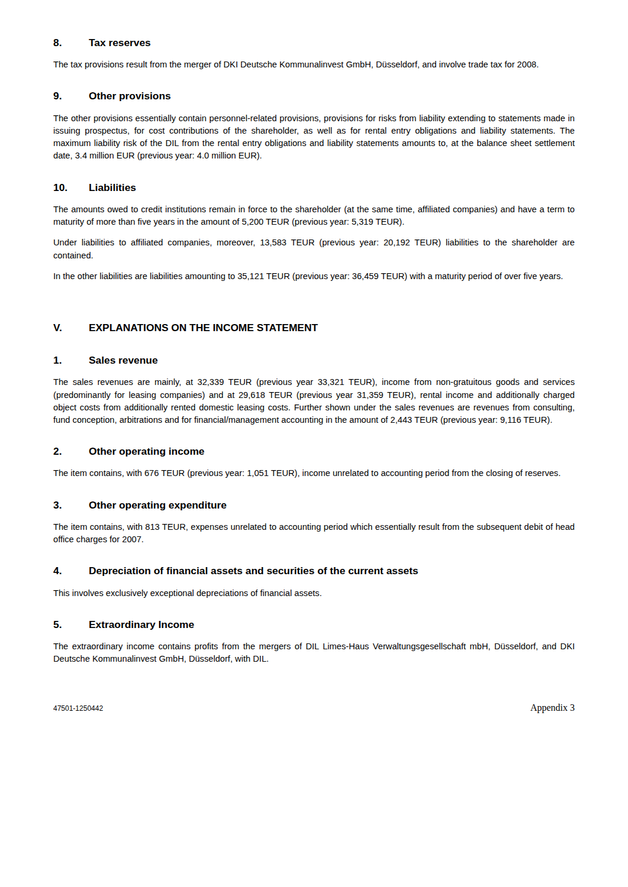8. Tax reserves
The tax provisions result from the merger of DKI Deutsche Kommunalinvest GmbH, Düsseldorf, and involve trade tax for 2008.
9. Other provisions
The other provisions essentially contain personnel-related provisions, provisions for risks from liability extending to statements made in issuing prospectus, for cost contributions of the shareholder, as well as for rental entry obligations and liability statements. The maximum liability risk of the DIL from the rental entry obligations and liability statements amounts to, at the balance sheet settlement date, 3.4 million EUR (previous year: 4.0 million EUR).
10. Liabilities
The amounts owed to credit institutions remain in force to the shareholder (at the same time, affiliated companies) and have a term to maturity of more than five years in the amount of 5,200 TEUR (previous year: 5,319 TEUR).
Under liabilities to affiliated companies, moreover, 13,583 TEUR (previous year: 20,192 TEUR) liabilities to the shareholder are contained.
In the other liabilities are liabilities amounting to 35,121 TEUR (previous year: 36,459 TEUR) with a maturity period of over five years.
V. Explanations on the Income Statement
1. Sales revenue
The sales revenues are mainly, at 32,339 TEUR (previous year 33,321 TEUR), income from non-gratuitous goods and services (predominantly for leasing companies) and at 29,618 TEUR (previous year 31,359 TEUR), rental income and additionally charged object costs from additionally rented domestic leasing costs. Further shown under the sales revenues are revenues from consulting, fund conception, arbitrations and for financial/management accounting in the amount of 2,443 TEUR (previous year: 9,116 TEUR).
2. Other operating income
The item contains, with 676 TEUR (previous year: 1,051 TEUR), income unrelated to accounting period from the closing of reserves.
3. Other operating expenditure
The item contains, with 813 TEUR, expenses unrelated to accounting period which essentially result from the subsequent debit of head office charges for 2007.
4. Depreciation of financial assets and securities of the current assets
This involves exclusively exceptional depreciations of financial assets.
5. Extraordinary Income
The extraordinary income contains profits from the mergers of DIL Limes-Haus Verwaltungsgesellschaft mbH, Düsseldorf, and DKI Deutsche Kommunalinvest GmbH, Düsseldorf, with DIL.
47501-1250442 Appendix 3